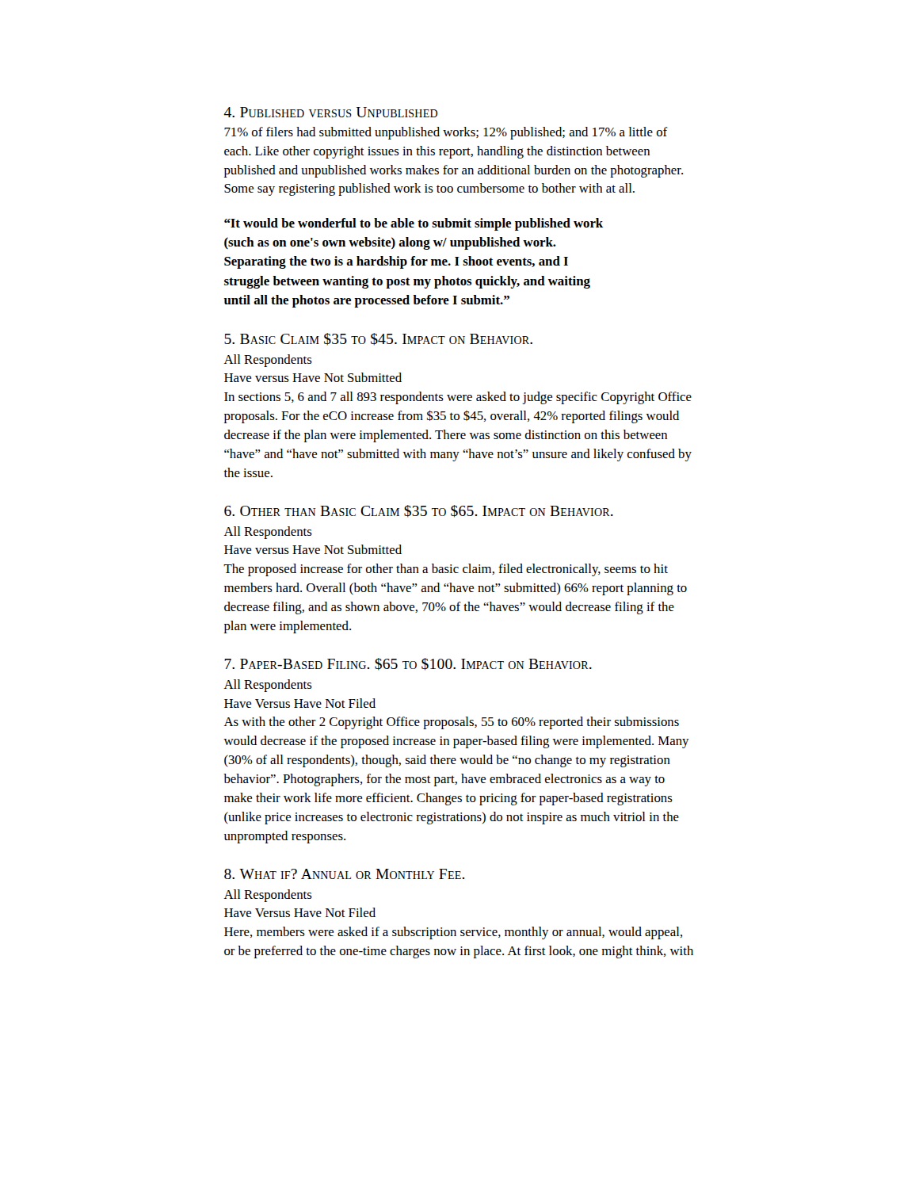4. Published versus Unpublished
71% of filers had submitted unpublished works; 12% published; and 17% a little of each. Like other copyright issues in this report, handling the distinction between published and unpublished works makes for an additional burden on the photographer. Some say registering published work is too cumbersome to bother with at all.
“It would be wonderful to be able to submit simple published work
(such as on one's own website) along w/ unpublished work.
Separating the two is a hardship for me. I shoot events, and I
struggle between wanting to post my photos quickly, and waiting
until all the photos are processed before I submit.”
5. Basic Claim $35 to $45. Impact on Behavior.
All Respondents
Have versus Have Not Submitted
In sections 5, 6 and 7 all 893 respondents were asked to judge specific Copyright Office proposals. For the eCO increase from $35 to $45, overall, 42% reported filings would decrease if the plan were implemented. There was some distinction on this between “have” and “have not” submitted with many “have not’s” unsure and likely confused by the issue.
6. Other than Basic Claim $35 to $65. Impact on Behavior.
All Respondents
Have versus Have Not Submitted
The proposed increase for other than a basic claim, filed electronically, seems to hit members hard. Overall (both “have” and “have not” submitted) 66% report planning to decrease filing, and as shown above, 70% of the “haves” would decrease filing if the plan were implemented.
7. Paper‑Based Filing. $65 to $100. Impact on Behavior.
All Respondents
Have Versus Have Not Filed
As with the other 2 Copyright Office proposals, 55 to 60% reported their submissions would decrease if the proposed increase in paper‑based filing were implemented. Many (30% of all respondents), though, said there would be “no change to my registration behavior”. Photographers, for the most part, have embraced electronics as a way to make their work life more efficient. Changes to pricing for paper‑based registrations (unlike price increases to electronic registrations) do not inspire as much vitriol in the unprompted responses.
8. What if? Annual or Monthly Fee.
All Respondents
Have Versus Have Not Filed
Here, members were asked if a subscription service, monthly or annual, would appeal, or be preferred to the one‑time charges now in place. At first look, one might think, with